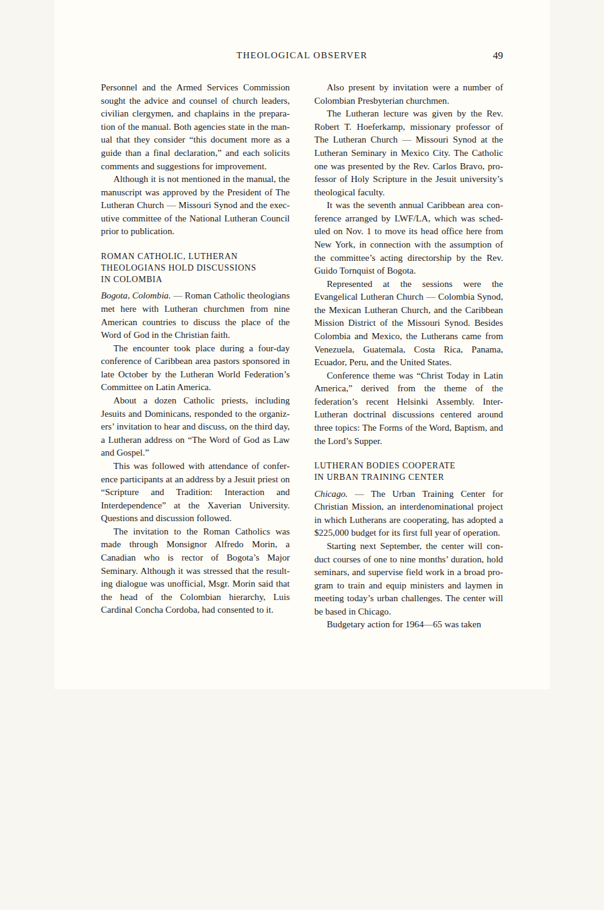Theological Observer 49
Personnel and the Armed Services Commission sought the advice and counsel of church leaders, civilian clergymen, and chaplains in the preparation of the manual. Both agencies state in the manual that they consider “this document more as a guide than a final declaration,” and each solicits comments and suggestions for improvement.
Although it is not mentioned in the manual, the manuscript was approved by the President of The Lutheran Church — Missouri Synod and the executive committee of the National Lutheran Council prior to publication.
Roman Catholic, Lutheran
Theologians Hold Discussions
in Colombia
Bogota, Colombia. — Roman Catholic theologians met here with Lutheran churchmen from nine American countries to discuss the place of the Word of God in the Christian faith.
The encounter took place during a four-day conference of Caribbean area pastors sponsored in late October by the Lutheran World Federation’s Committee on Latin America.
About a dozen Catholic priests, including Jesuits and Dominicans, responded to the organizers’ invitation to hear and discuss, on the third day, a Lutheran address on “The Word of God as Law and Gospel.”
This was followed with attendance of conference participants at an address by a Jesuit priest on “Scripture and Tradition: Interaction and Interdependence” at the Xaverian University. Questions and discussion followed.
The invitation to the Roman Catholics was made through Monsignor Alfredo Morin, a Canadian who is rector of Bogota’s Major Seminary. Although it was stressed that the resulting dialogue was unofficial, Msgr. Morin said that the head of the Colombian hierarchy, Luis Cardinal Concha Cordoba, had consented to it.
Also present by invitation were a number of Colombian Presbyterian churchmen.
The Lutheran lecture was given by the Rev. Robert T. Hoeferkamp, missionary professor of The Lutheran Church — Missouri Synod at the Lutheran Seminary in Mexico City. The Catholic one was presented by the Rev. Carlos Bravo, professor of Holy Scripture in the Jesuit university’s theological faculty.
It was the seventh annual Caribbean area conference arranged by LWF/LA, which was scheduled on Nov. 1 to move its head office here from New York, in connection with the assumption of the committee’s acting directorship by the Rev. Guido Tornquist of Bogota.
Represented at the sessions were the Evangelical Lutheran Church — Colombia Synod, the Mexican Lutheran Church, and the Caribbean Mission District of the Missouri Synod. Besides Colombia and Mexico, the Lutherans came from Venezuela, Guatemala, Costa Rica, Panama, Ecuador, Peru, and the United States.
Conference theme was “Christ Today in Latin America,” derived from the theme of the federation’s recent Helsinki Assembly. Inter-Lutheran doctrinal discussions centered around three topics: The Forms of the Word, Baptism, and the Lord’s Supper.
Lutheran Bodies Cooperate
in Urban Training Center
Chicago. — The Urban Training Center for Christian Mission, an interdenominational project in which Lutherans are cooperating, has adopted a $225,000 budget for its first full year of operation.
Starting next September, the center will conduct courses of one to nine months’ duration, hold seminars, and supervise field work in a broad program to train and equip ministers and laymen in meeting today’s urban challenges. The center will be based in Chicago.
Budgetary action for 1964—65 was taken